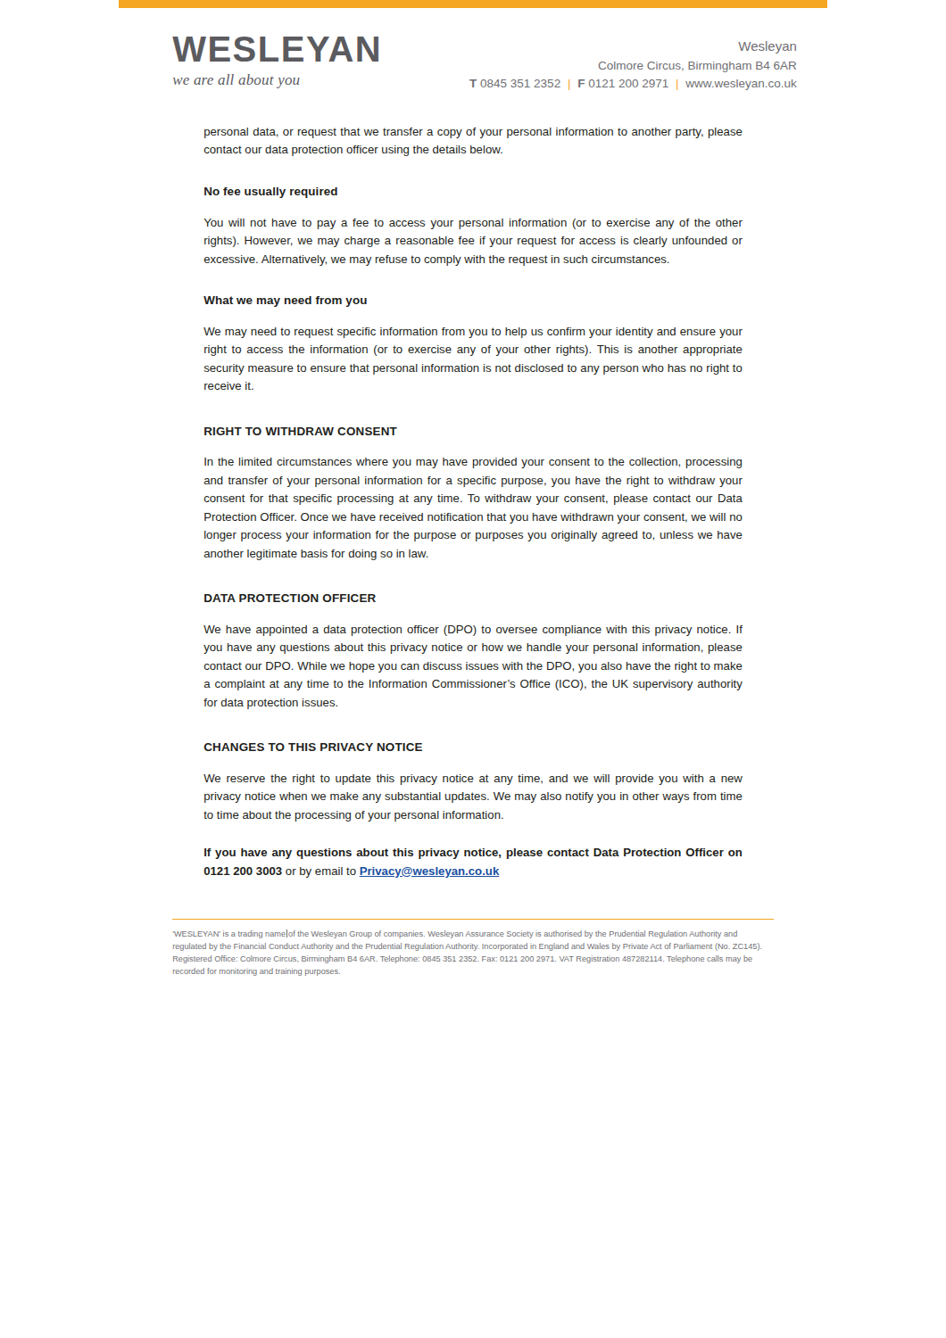WESLEYAN
we are all about you
Wesleyan
Colmore Circus, Birmingham B4 6AR
T 0845 351 2352 | F 0121 200 2971 | www.wesleyan.co.uk
personal data, or request that we transfer a copy of your personal information to another party, please contact our data protection officer using the details below.
No fee usually required
You will not have to pay a fee to access your personal information (or to exercise any of the other rights). However, we may charge a reasonable fee if your request for access is clearly unfounded or excessive. Alternatively, we may refuse to comply with the request in such circumstances.
What we may need from you
We may need to request specific information from you to help us confirm your identity and ensure your right to access the information (or to exercise any of your other rights). This is another appropriate security measure to ensure that personal information is not disclosed to any person who has no right to receive it.
Right to withdraw consent
In the limited circumstances where you may have provided your consent to the collection, processing and transfer of your personal information for a specific purpose, you have the right to withdraw your consent for that specific processing at any time. To withdraw your consent, please contact our Data Protection Officer. Once we have received notification that you have withdrawn your consent, we will no longer process your information for the purpose or purposes you originally agreed to, unless we have another legitimate basis for doing so in law.
Data protection officer
We have appointed a data protection officer (DPO) to oversee compliance with this privacy notice. If you have any questions about this privacy notice or how we handle your personal information, please contact our DPO. While we hope you can discuss issues with the DPO, you also have the right to make a complaint at any time to the Information Commissioner’s Office (ICO), the UK supervisory authority for data protection issues.
Changes to this privacy notice
We reserve the right to update this privacy notice at any time, and we will provide you with a new privacy notice when we make any substantial updates. We may also notify you in other ways from time to time about the processing of your personal information.
If you have any questions about this privacy notice, please contact Data Protection Officer on 0121 200 3003 or by email to Privacy@wesleyan.co.uk
'WESLEYAN' is a trading name of the Wesleyan Group of companies. Wesleyan Assurance Society is authorised by the Prudential Regulation Authority and regulated by the Financial Conduct Authority and the Prudential Regulation Authority. Incorporated in England and Wales by Private Act of Parliament (No. ZC145). Registered Office: Colmore Circus, Birmingham B4 6AR. Telephone: 0845 351 2352. Fax: 0121 200 2971. VAT Registration 487282114. Telephone calls may be recorded for monitoring and training purposes.